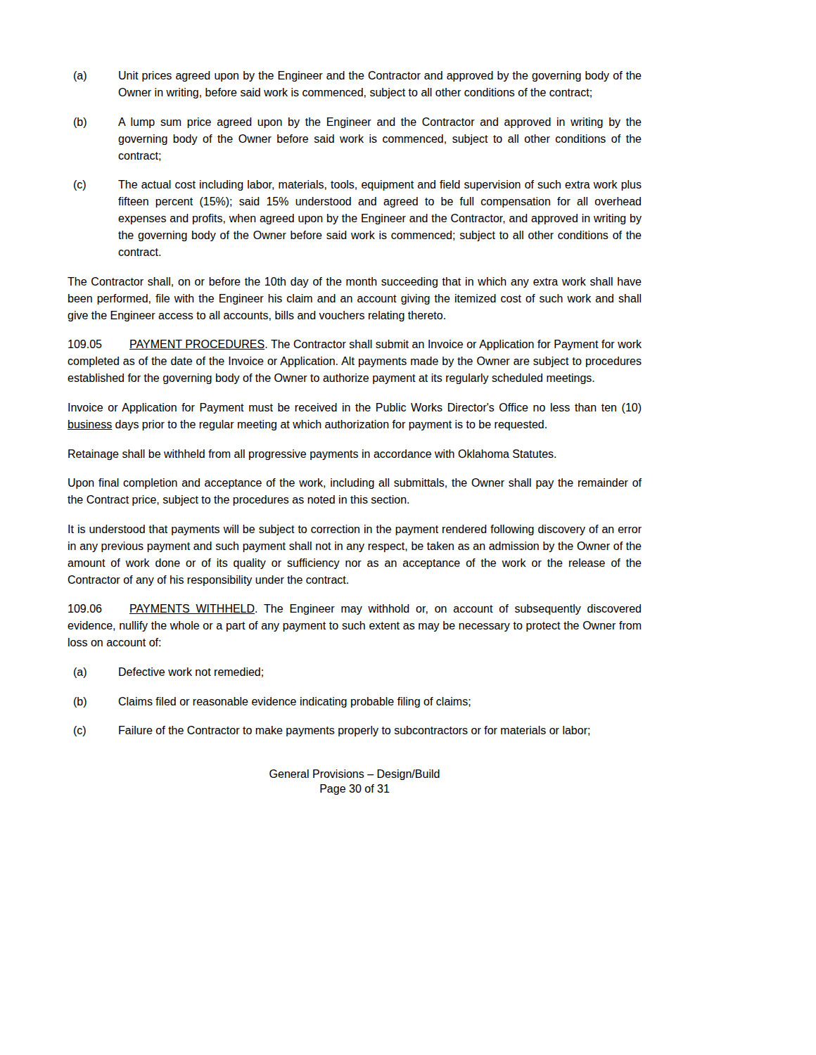(a)
Unit prices agreed upon by the Engineer and the Contractor and approved by the governing body of the Owner in writing, before said work is commenced, subject to all other conditions of the contract;
(b)
A lump sum price agreed upon by the Engineer and the Contractor and approved in writing by the governing body of the Owner before said work is commenced, subject to all other conditions of the contract;
(c)
The actual cost including labor, materials, tools, equipment and field supervision of such extra work plus fifteen percent (15%); said 15% understood and agreed to be full compensation for all overhead expenses and profits, when agreed upon by the Engineer and the Contractor, and approved in writing by the governing body of the Owner before said work is commenced; subject to all other conditions of the contract.
The Contractor shall, on or before the 10th day of the month succeeding that in which any extra work shall have been performed, file with the Engineer his claim and an account giving the itemized cost of such work and shall give the Engineer access to all accounts, bills and vouchers relating thereto.
109.05 PAYMENT PROCEDURES. The Contractor shall submit an Invoice or Application for Payment for work completed as of the date of the Invoice or Application. Alt payments made by the Owner are subject to procedures established for the governing body of the Owner to authorize payment at its regularly scheduled meetings.
Invoice or Application for Payment must be received in the Public Works Director's Office no less than ten (10) business days prior to the regular meeting at which authorization for payment is to be requested.
Retainage shall be withheld from all progressive payments in accordance with Oklahoma Statutes.
Upon final completion and acceptance of the work, including all submittals, the Owner shall pay the remainder of the Contract price, subject to the procedures as noted in this section.
It is understood that payments will be subject to correction in the payment rendered following discovery of an error in any previous payment and such payment shall not in any respect, be taken as an admission by the Owner of the amount of work done or of its quality or sufficiency nor as an acceptance of the work or the release of the Contractor of any of his responsibility under the contract.
109.06 PAYMENTS WITHHELD. The Engineer may withhold or, on account of subsequently discovered evidence, nullify the whole or a part of any payment to such extent as may be necessary to protect the Owner from loss on account of:
(a)
Defective work not remedied;
(b)
Claims filed or reasonable evidence indicating probable filing of claims;
(c)
Failure of the Contractor to make payments properly to subcontractors or for materials or labor;
General Provisions – Design/Build
Page 30 of 31